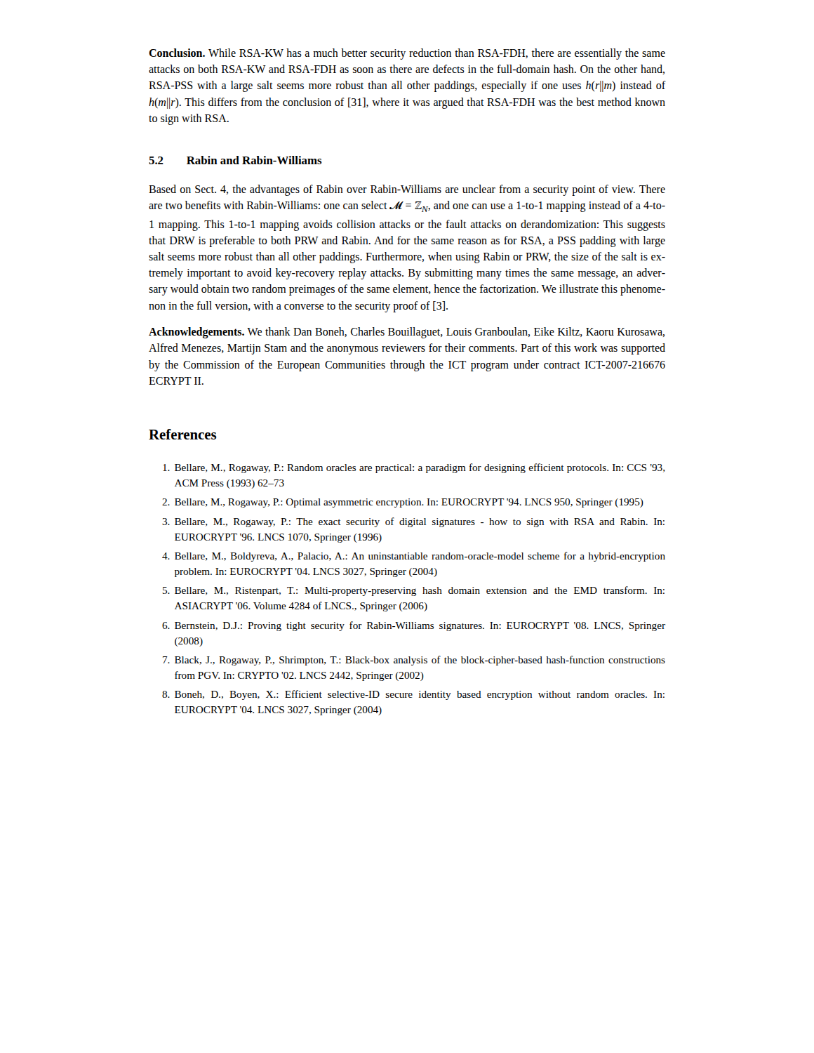Conclusion. While RSA-KW has a much better security reduction than RSA-FDH, there are essentially the same attacks on both RSA-KW and RSA-FDH as soon as there are defects in the full-domain hash. On the other hand, RSA-PSS with a large salt seems more robust than all other paddings, especially if one uses h(r||m) instead of h(m||r). This differs from the conclusion of [31], where it was argued that RSA-FDH was the best method known to sign with RSA.
5.2 Rabin and Rabin-Williams
Based on Sect. 4, the advantages of Rabin over Rabin-Williams are unclear from a security point of view. There are two benefits with Rabin-Williams: one can select 𝓜 = ℤN, and one can use a 1-to-1 mapping instead of a 4-to-1 mapping. This 1-to-1 mapping avoids collision attacks or the fault attacks on derandomization: This suggests that DRW is preferable to both PRW and Rabin. And for the same reason as for RSA, a PSS padding with large salt seems more robust than all other paddings. Furthermore, when using Rabin or PRW, the size of the salt is extremely important to avoid key-recovery replay attacks. By submitting many times the same message, an adversary would obtain two random preimages of the same element, hence the factorization. We illustrate this phenomenon in the full version, with a converse to the security proof of [3].
Acknowledgements. We thank Dan Boneh, Charles Bouillaguet, Louis Granboulan, Eike Kiltz, Kaoru Kurosawa, Alfred Menezes, Martijn Stam and the anonymous reviewers for their comments. Part of this work was supported by the Commission of the European Communities through the ICT program under contract ICT-2007-216676 ECRYPT II.
References
Bellare, M., Rogaway, P.: Random oracles are practical: a paradigm for designing efficient protocols. In: CCS '93, ACM Press (1993) 62–73
Bellare, M., Rogaway, P.: Optimal asymmetric encryption. In: EUROCRYPT '94. LNCS 950, Springer (1995)
Bellare, M., Rogaway, P.: The exact security of digital signatures - how to sign with RSA and Rabin. In: EUROCRYPT '96. LNCS 1070, Springer (1996)
Bellare, M., Boldyreva, A., Palacio, A.: An uninstantiable random-oracle-model scheme for a hybrid-encryption problem. In: EUROCRYPT '04. LNCS 3027, Springer (2004)
Bellare, M., Ristenpart, T.: Multi-property-preserving hash domain extension and the EMD transform. In: ASIACRYPT '06. Volume 4284 of LNCS., Springer (2006)
Bernstein, D.J.: Proving tight security for Rabin-Williams signatures. In: EUROCRYPT '08. LNCS, Springer (2008)
Black, J., Rogaway, P., Shrimpton, T.: Black-box analysis of the block-cipher-based hash-function constructions from PGV. In: CRYPTO '02. LNCS 2442, Springer (2002)
Boneh, D., Boyen, X.: Efficient selective-ID secure identity based encryption without random oracles. In: EUROCRYPT '04. LNCS 3027, Springer (2004)